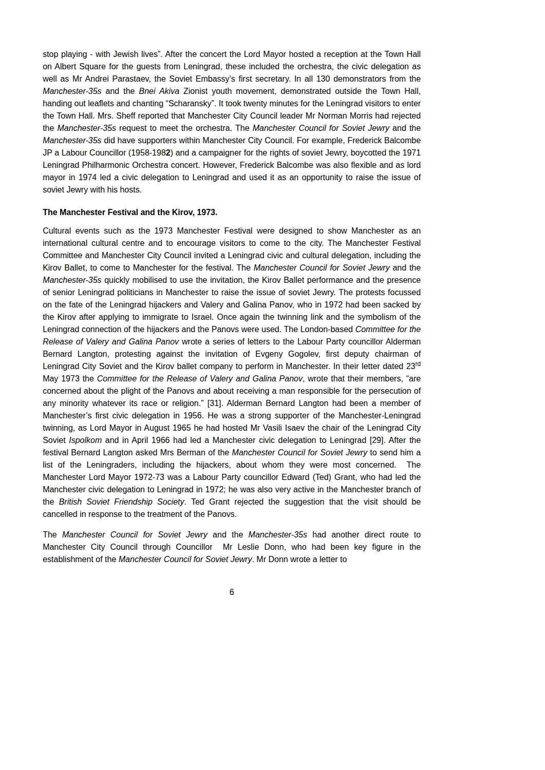stop playing - with Jewish lives”. After the concert the Lord Mayor hosted a reception at the Town Hall on Albert Square for the guests from Leningrad, these included the orchestra, the civic delegation as well as Mr Andrei Parastaev, the Soviet Embassy’s first secretary. In all 130 demonstrators from the Manchester-35s and the Bnei Akiva Zionist youth movement, demonstrated outside the Town Hall, handing out leaflets and chanting “Scharansky”. It took twenty minutes for the Leningrad visitors to enter the Town Hall. Mrs. Sheff reported that Manchester City Council leader Mr Norman Morris had rejected the Manchester-35s request to meet the orchestra. The Manchester Council for Soviet Jewry and the Manchester-35s did have supporters within Manchester City Council. For example, Frederick Balcombe JP a Labour Councillor (1958-1982) and a campaigner for the rights of soviet Jewry, boycotted the 1971 Leningrad Philharmonic Orchestra concert. However, Frederick Balcombe was also flexible and as lord mayor in 1974 led a civic delegation to Leningrad and used it as an opportunity to raise the issue of soviet Jewry with his hosts.
The Manchester Festival and the Kirov, 1973.
Cultural events such as the 1973 Manchester Festival were designed to show Manchester as an international cultural centre and to encourage visitors to come to the city. The Manchester Festival Committee and Manchester City Council invited a Leningrad civic and cultural delegation, including the Kirov Ballet, to come to Manchester for the festival. The Manchester Council for Soviet Jewry and the Manchester-35s quickly mobilised to use the invitation, the Kirov Ballet performance and the presence of senior Leningrad politicians in Manchester to raise the issue of soviet Jewry. The protests focussed on the fate of the Leningrad hijackers and Valery and Galina Panov, who in 1972 had been sacked by the Kirov after applying to immigrate to Israel. Once again the twinning link and the symbolism of the Leningrad connection of the hijackers and the Panovs were used. The London-based Committee for the Release of Valery and Galina Panov wrote a series of letters to the Labour Party councillor Alderman Bernard Langton, protesting against the invitation of Evgeny Gogolev, first deputy chairman of Leningrad City Soviet and the Kirov ballet company to perform in Manchester. In their letter dated 23rd May 1973 the Committee for the Release of Valery and Galina Panov, wrote that their members, “are concerned about the plight of the Panovs and about receiving a man responsible for the persecution of any minority whatever its race or religion.” [31]. Alderman Bernard Langton had been a member of Manchester’s first civic delegation in 1956. He was a strong supporter of the Manchester-Leningrad twinning, as Lord Mayor in August 1965 he had hosted Mr Vasili Isaev the chair of the Leningrad City Soviet Ispolkom and in April 1966 had led a Manchester civic delegation to Leningrad [29]. After the festival Bernard Langton asked Mrs Berman of the Manchester Council for Soviet Jewry to send him a list of the Leningraders, including the hijackers, about whom they were most concerned. The Manchester Lord Mayor 1972-73 was a Labour Party councillor Edward (Ted) Grant, who had led the Manchester civic delegation to Leningrad in 1972; he was also very active in the Manchester branch of the British Soviet Friendship Society. Ted Grant rejected the suggestion that the visit should be cancelled in response to the treatment of the Panovs.
The Manchester Council for Soviet Jewry and the Manchester-35s had another direct route to Manchester City Council through Councillor Mr Leslie Donn, who had been key figure in the establishment of the Manchester Council for Soviet Jewry. Mr Donn wrote a letter to
6